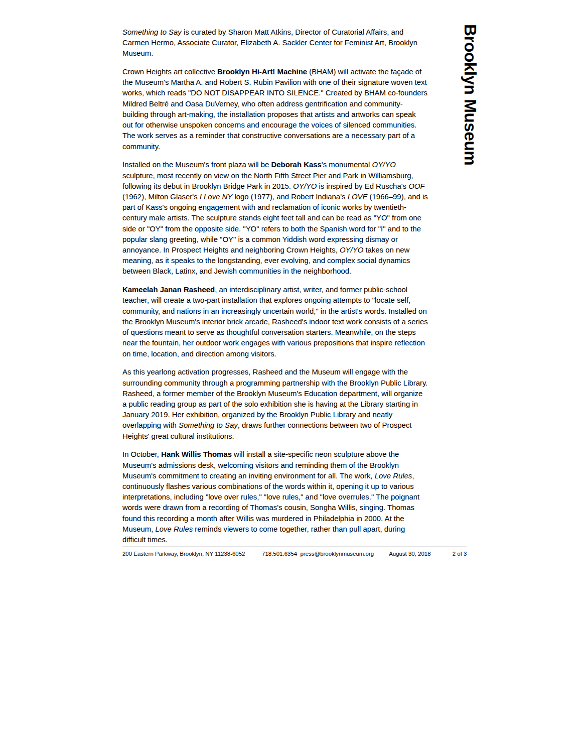Brooklyn Museum
Something to Say is curated by Sharon Matt Atkins, Director of Curatorial Affairs, and Carmen Hermo, Associate Curator, Elizabeth A. Sackler Center for Feminist Art, Brooklyn Museum.
Crown Heights art collective Brooklyn Hi-Art! Machine (BHAM) will activate the façade of the Museum's Martha A. and Robert S. Rubin Pavilion with one of their signature woven text works, which reads "DO NOT DISAPPEAR INTO SILENCE." Created by BHAM co-founders Mildred Beltré and Oasa DuVerney, who often address gentrification and community-building through art-making, the installation proposes that artists and artworks can speak out for otherwise unspoken concerns and encourage the voices of silenced communities. The work serves as a reminder that constructive conversations are a necessary part of a community.
Installed on the Museum's front plaza will be Deborah Kass's monumental OY/YO sculpture, most recently on view on the North Fifth Street Pier and Park in Williamsburg, following its debut in Brooklyn Bridge Park in 2015. OY/YO is inspired by Ed Ruscha's OOF (1962), Milton Glaser's I Love NY logo (1977), and Robert Indiana's LOVE (1966–99), and is part of Kass's ongoing engagement with and reclamation of iconic works by twentieth-century male artists. The sculpture stands eight feet tall and can be read as "YO" from one side or "OY" from the opposite side. "YO" refers to both the Spanish word for "I" and to the popular slang greeting, while "OY" is a common Yiddish word expressing dismay or annoyance. In Prospect Heights and neighboring Crown Heights, OY/YO takes on new meaning, as it speaks to the longstanding, ever evolving, and complex social dynamics between Black, Latinx, and Jewish communities in the neighborhood.
Kameelah Janan Rasheed, an interdisciplinary artist, writer, and former public-school teacher, will create a two-part installation that explores ongoing attempts to "locate self, community, and nations in an increasingly uncertain world," in the artist's words. Installed on the Brooklyn Museum's interior brick arcade, Rasheed's indoor text work consists of a series of questions meant to serve as thoughtful conversation starters. Meanwhile, on the steps near the fountain, her outdoor work engages with various prepositions that inspire reflection on time, location, and direction among visitors.
As this yearlong activation progresses, Rasheed and the Museum will engage with the surrounding community through a programming partnership with the Brooklyn Public Library. Rasheed, a former member of the Brooklyn Museum's Education department, will organize a public reading group as part of the solo exhibition she is having at the Library starting in January 2019. Her exhibition, organized by the Brooklyn Public Library and neatly overlapping with Something to Say, draws further connections between two of Prospect Heights' great cultural institutions.
In October, Hank Willis Thomas will install a site-specific neon sculpture above the Museum's admissions desk, welcoming visitors and reminding them of the Brooklyn Museum's commitment to creating an inviting environment for all. The work, Love Rules, continuously flashes various combinations of the words within it, opening it up to various interpretations, including "love over rules," "love rules," and "love overrules." The poignant words were drawn from a recording of Thomas's cousin, Songha Willis, singing. Thomas found this recording a month after Willis was murdered in Philadelphia in 2000. At the Museum, Love Rules reminds viewers to come together, rather than pull apart, during difficult times.
200 Eastern Parkway, Brooklyn, NY 11238-6052 718.501.6354 press@brooklynmuseum.org August 30, 2018 2 of 3